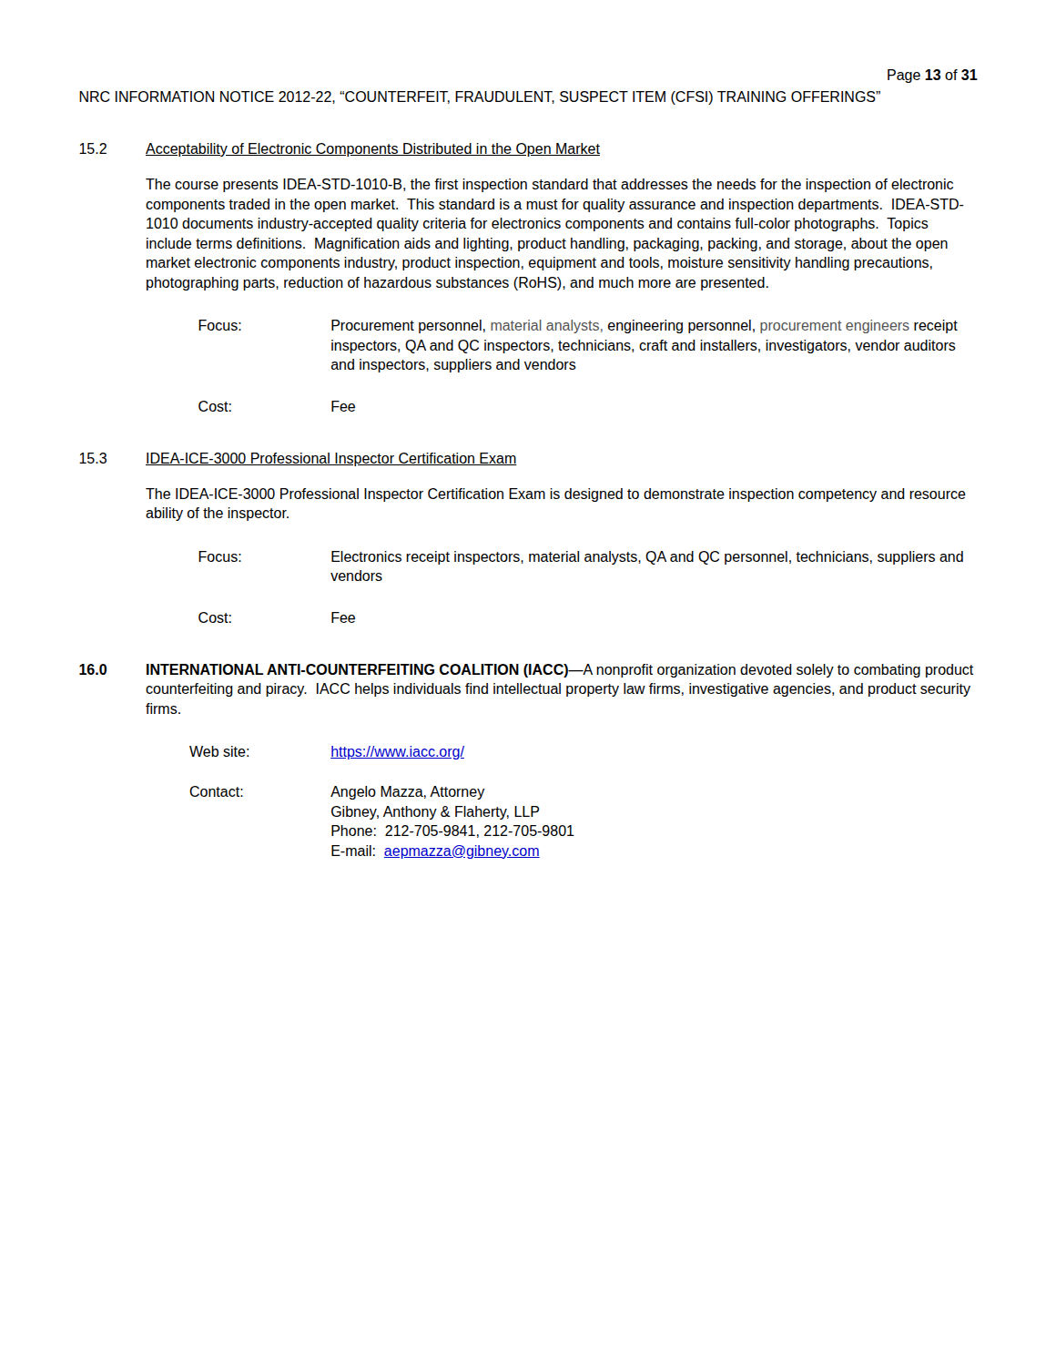Page 13 of 31
NRC INFORMATION NOTICE 2012-22, “COUNTERFEIT, FRAUDULENT, SUSPECT ITEM (CFSI) TRAINING OFFERINGS”
15.2
Acceptability of Electronic Components Distributed in the Open Market
The course presents IDEA-STD-1010-B, the first inspection standard that addresses the needs for the inspection of electronic components traded in the open market. This standard is a must for quality assurance and inspection departments. IDEA-STD-1010 documents industry-accepted quality criteria for electronics components and contains full-color photographs. Topics include terms definitions. Magnification aids and lighting, product handling, packaging, packing, and storage, about the open market electronic components industry, product inspection, equipment and tools, moisture sensitivity handling precautions, photographing parts, reduction of hazardous substances (RoHS), and much more are presented.
| Focus: | Procurement personnel, material analysts, engineering personnel, procurement engineers receipt inspectors, QA and QC inspectors, technicians, craft and installers, investigators, vendor auditors and inspectors, suppliers and vendors |
| Cost: | Fee |
15.3
IDEA-ICE-3000 Professional Inspector Certification Exam
The IDEA-ICE-3000 Professional Inspector Certification Exam is designed to demonstrate inspection competency and resource ability of the inspector.
| Focus: | Electronics receipt inspectors, material analysts, QA and QC personnel, technicians, suppliers and vendors |
| Cost: | Fee |
16.0
INTERNATIONAL ANTI-COUNTERFEITING COALITION (IACC)—A nonprofit organization devoted solely to combating product counterfeiting and piracy. IACC helps individuals find intellectual property law firms, investigative agencies, and product security firms.
| Web site: | https://www.iacc.org/ |
| Contact: | Angelo Mazza, Attorney Gibney, Anthony & Flaherty, LLP Phone: 212-705-9841, 212-705-9801 E-mail: aepmazza@gibney.com |